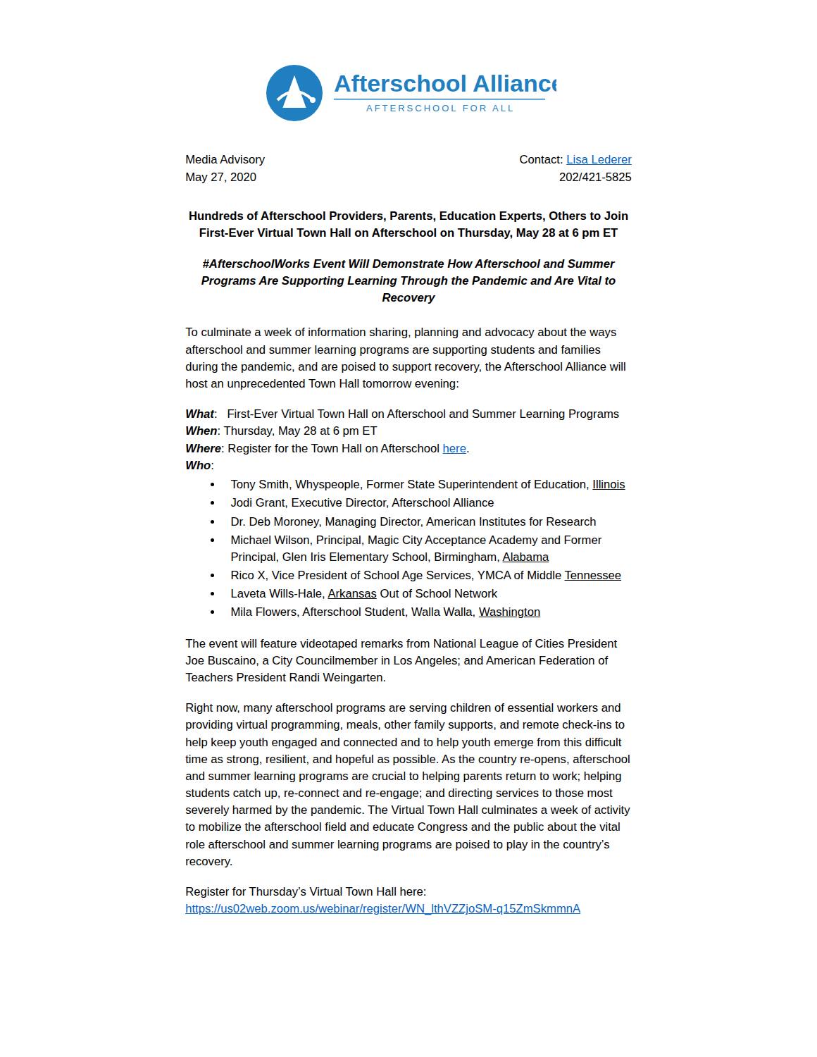Afterschool Alliance — Afterschool for All Afterschool Alliance AFTERSCHOOL FOR ALL
| Media Advisory | Contact: Lisa Lederer |
| May 27, 2020 | 202/421-5825 |
Hundreds of Afterschool Providers, Parents, Education Experts, Others to Join
First-Ever Virtual Town Hall on Afterschool on Thursday, May 28 at 6 pm ET
#AfterschoolWorks Event Will Demonstrate How Afterschool and Summer Programs Are Supporting Learning Through the Pandemic and Are Vital to Recovery
To culminate a week of information sharing, planning and advocacy about the ways afterschool and summer learning programs are supporting students and families during the pandemic, and are poised to support recovery, the Afterschool Alliance will host an unprecedented Town Hall tomorrow evening:
What: First-Ever Virtual Town Hall on Afterschool and Summer Learning Programs
When: Thursday, May 28 at 6 pm ET
Where: Register for the Town Hall on Afterschool here.
Who:
Tony Smith, Whyspeople, Former State Superintendent of Education, Illinois
Jodi Grant, Executive Director, Afterschool Alliance
Dr. Deb Moroney, Managing Director, American Institutes for Research
Michael Wilson, Principal, Magic City Acceptance Academy and Former Principal, Glen Iris Elementary School, Birmingham, Alabama
Rico X, Vice President of School Age Services, YMCA of Middle Tennessee
Laveta Wills-Hale, Arkansas Out of School Network
Mila Flowers, Afterschool Student, Walla Walla, Washington
The event will feature videotaped remarks from National League of Cities President Joe Buscaino, a City Councilmember in Los Angeles; and American Federation of Teachers President Randi Weingarten.
Right now, many afterschool programs are serving children of essential workers and providing virtual programming, meals, other family supports, and remote check-ins to help keep youth engaged and connected and to help youth emerge from this difficult time as strong, resilient, and hopeful as possible. As the country re-opens, afterschool and summer learning programs are crucial to helping parents return to work; helping students catch up, re-connect and re-engage; and directing services to those most severely harmed by the pandemic. The Virtual Town Hall culminates a week of activity to mobilize the afterschool field and educate Congress and the public about the vital role afterschool and summer learning programs are poised to play in the country’s recovery.
Register for Thursday’s Virtual Town Hall here:
https://us02web.zoom.us/webinar/register/WN_lthVZZjoSM-q15ZmSkmmnA